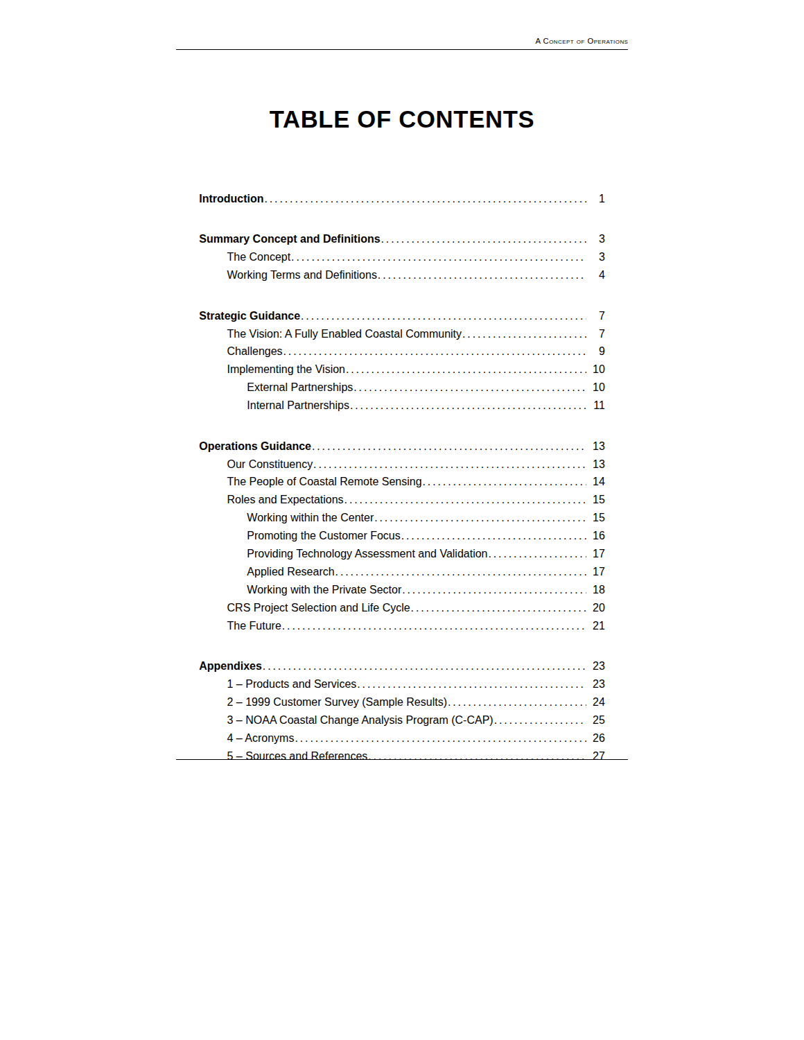A Concept of Operations
TABLE OF CONTENTS
Introduction................................................................................... 1
Summary Concept and Definitions................................................................................... 3
The Concept................................................................................... 3
Working Terms and Definitions................................................................................... 4
Strategic Guidance................................................................................... 7
The Vision: A Fully Enabled Coastal Community................................................................................... 7
Challenges................................................................................... 9
Implementing the Vision................................................................................... 10
External Partnerships................................................................................... 10
Internal Partnerships................................................................................... 11
Operations Guidance................................................................................... 13
Our Constituency................................................................................... 13
The People of Coastal Remote Sensing................................................................................... 14
Roles and Expectations................................................................................... 15
Working within the Center................................................................................... 15
Promoting the Customer Focus................................................................................... 16
Providing Technology Assessment and Validation................................................................................... 17
Applied Research................................................................................... 17
Working with the Private Sector................................................................................... 18
CRS Project Selection and Life Cycle................................................................................... 20
The Future................................................................................... 21
Appendixes................................................................................... 23
1 – Products and Services................................................................................... 23
2 – 1999 Customer Survey (Sample Results)................................................................................... 24
3 – NOAA Coastal Change Analysis Program (C-CAP)................................................................................... 25
4 – Acronyms................................................................................... 26
5 – Sources and References................................................................................... 27